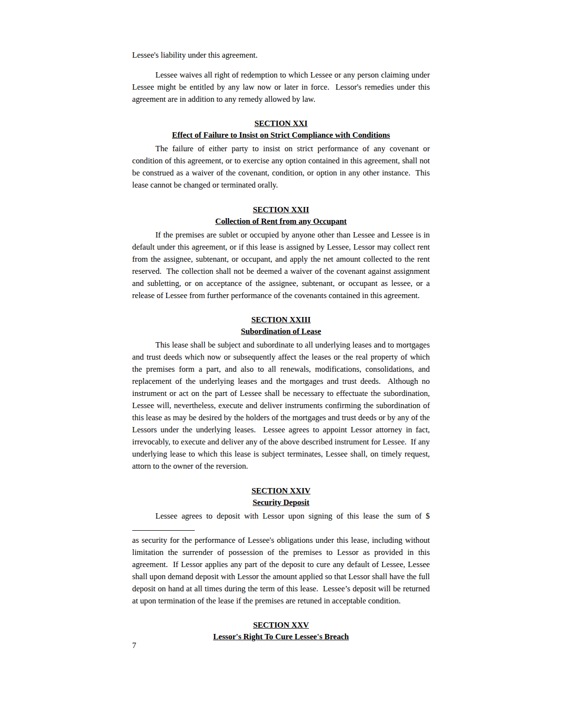Lessee's liability under this agreement.
Lessee waives all right of redemption to which Lessee or any person claiming under Lessee might be entitled by any law now or later in force. Lessor's remedies under this agreement are in addition to any remedy allowed by law.
SECTION XXI
Effect of Failure to Insist on Strict Compliance with Conditions
The failure of either party to insist on strict performance of any covenant or condition of this agreement, or to exercise any option contained in this agreement, shall not be construed as a waiver of the covenant, condition, or option in any other instance. This lease cannot be changed or terminated orally.
SECTION XXII
Collection of Rent from any Occupant
If the premises are sublet or occupied by anyone other than Lessee and Lessee is in default under this agreement, or if this lease is assigned by Lessee, Lessor may collect rent from the assignee, subtenant, or occupant, and apply the net amount collected to the rent reserved. The collection shall not be deemed a waiver of the covenant against assignment and subletting, or on acceptance of the assignee, subtenant, or occupant as lessee, or a release of Lessee from further performance of the covenants contained in this agreement.
SECTION XXIII
Subordination of Lease
This lease shall be subject and subordinate to all underlying leases and to mortgages and trust deeds which now or subsequently affect the leases or the real property of which the premises form a part, and also to all renewals, modifications, consolidations, and replacement of the underlying leases and the mortgages and trust deeds. Although no instrument or act on the part of Lessee shall be necessary to effectuate the subordination, Lessee will, nevertheless, execute and deliver instruments confirming the subordination of this lease as may be desired by the holders of the mortgages and trust deeds or by any of the Lessors under the underlying leases. Lessee agrees to appoint Lessor attorney in fact, irrevocably, to execute and deliver any of the above described instrument for Lessee. If any underlying lease to which this lease is subject terminates, Lessee shall, on timely request, attorn to the owner of the reversion.
SECTION XXIV
Security Deposit
Lessee agrees to deposit with Lessor upon signing of this lease the sum of $
as security for the performance of Lessee's obligations under this lease, including without limitation the surrender of possession of the premises to Lessor as provided in this agreement. If Lessor applies any part of the deposit to cure any default of Lessee, Lessee shall upon demand deposit with Lessor the amount applied so that Lessor shall have the full deposit on hand at all times during the term of this lease. Lessee’s deposit will be returned at upon termination of the lease if the premises are retuned in acceptable condition.
SECTION XXV
Lessor's Right To Cure Lessee's Breach
7